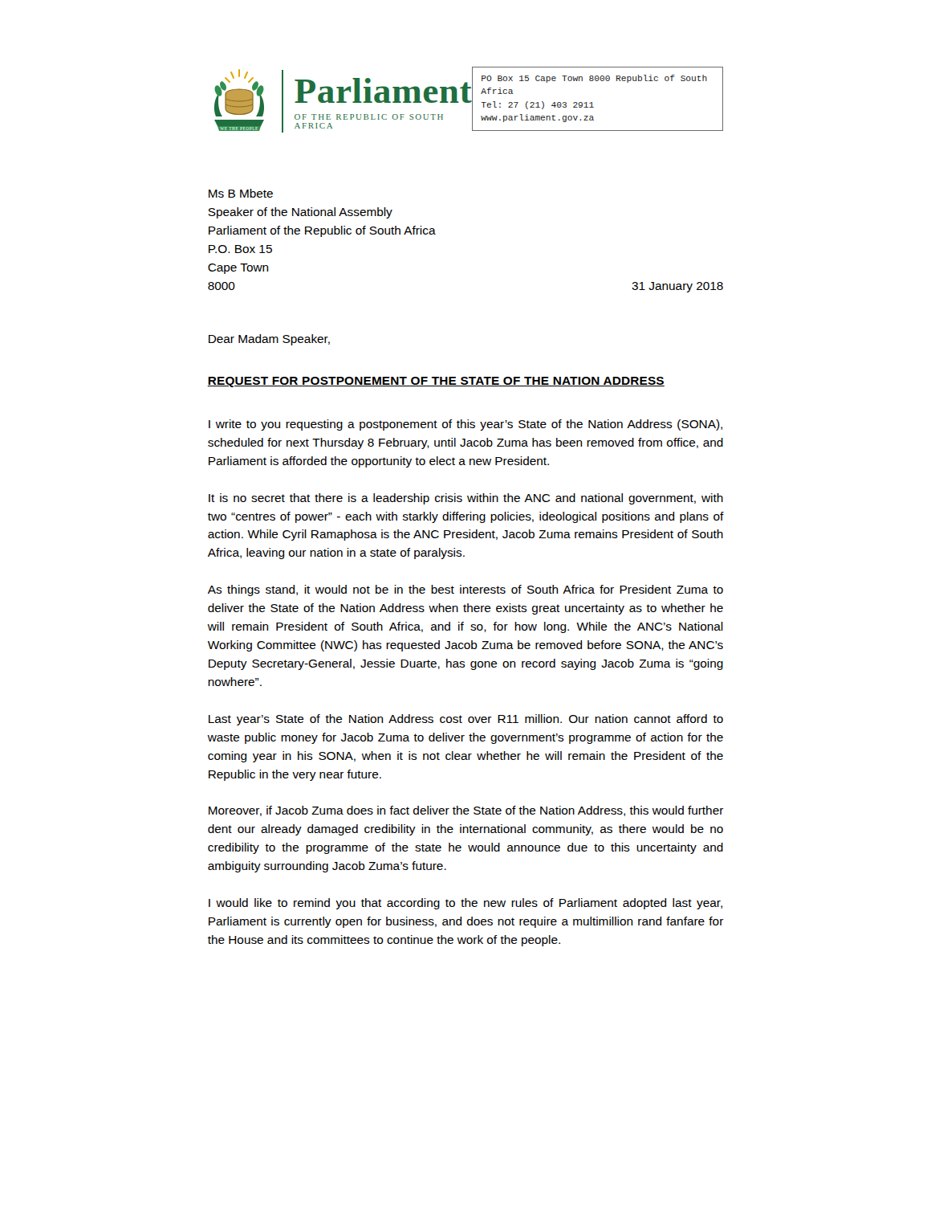WE THE PEOPLE
Parliament
of the Republic of South Africa
PO Box 15 Cape Town 8000 Republic of South Africa
Tel: 27 (21) 403 2911
www.parliament.gov.za
Ms B Mbete
Speaker of the National Assembly
Parliament of the Republic of South Africa
P.O. Box 15
Cape Town
8000 31 January 2018
Dear Madam Speaker,
Request for postponement of the State of the Nation Address
I write to you requesting a postponement of this year’s State of the Nation Address (SONA), scheduled for next Thursday 8 February, until Jacob Zuma has been removed from office, and Parliament is afforded the opportunity to elect a new President.
It is no secret that there is a leadership crisis within the ANC and national government, with two “centres of power” - each with starkly differing policies, ideological positions and plans of action. While Cyril Ramaphosa is the ANC President, Jacob Zuma remains President of South Africa, leaving our nation in a state of paralysis.
As things stand, it would not be in the best interests of South Africa for President Zuma to deliver the State of the Nation Address when there exists great uncertainty as to whether he will remain President of South Africa, and if so, for how long. While the ANC’s National Working Committee (NWC) has requested Jacob Zuma be removed before SONA, the ANC’s Deputy Secretary-General, Jessie Duarte, has gone on record saying Jacob Zuma is “going nowhere”.
Last year’s State of the Nation Address cost over R11 million. Our nation cannot afford to waste public money for Jacob Zuma to deliver the government’s programme of action for the coming year in his SONA, when it is not clear whether he will remain the President of the Republic in the very near future.
Moreover, if Jacob Zuma does in fact deliver the State of the Nation Address, this would further dent our already damaged credibility in the international community, as there would be no credibility to the programme of the state he would announce due to this uncertainty and ambiguity surrounding Jacob Zuma’s future.
I would like to remind you that according to the new rules of Parliament adopted last year, Parliament is currently open for business, and does not require a multimillion rand fanfare for the House and its committees to continue the work of the people.